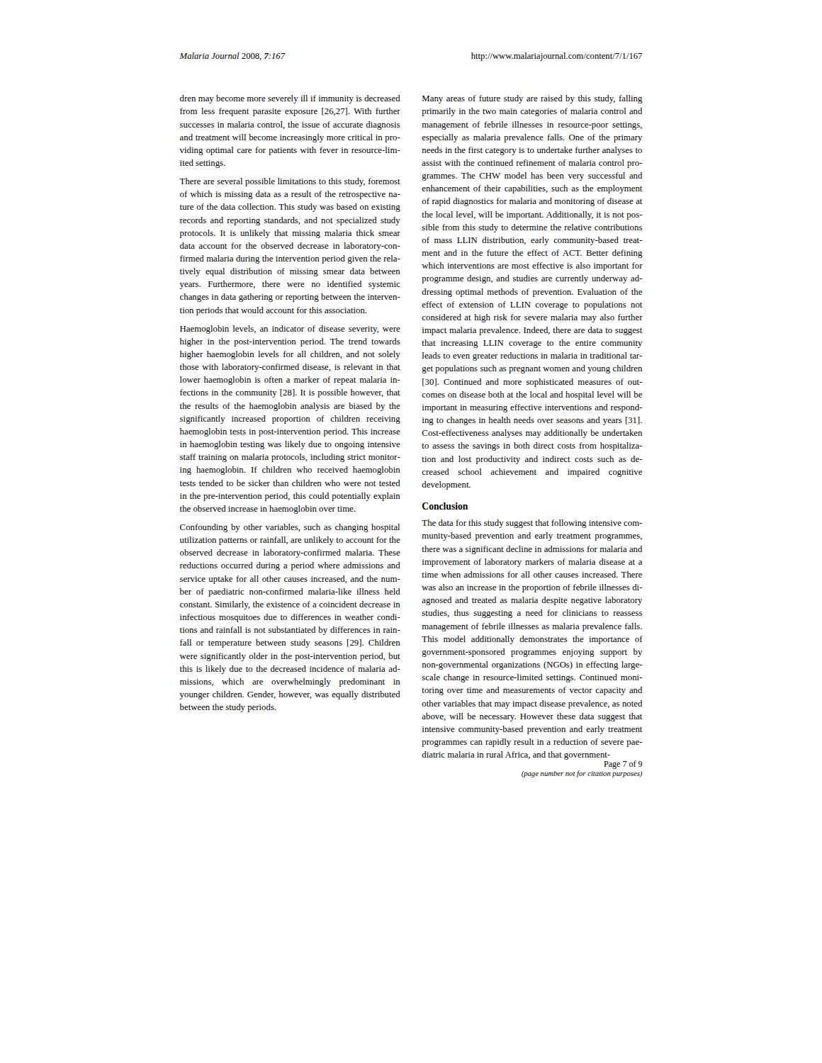Malaria Journal 2008, 7:167
http://www.malariajournal.com/content/7/1/167
dren may become more severely ill if immunity is decreased from less frequent parasite exposure [26,27]. With further successes in malaria control, the issue of accurate diagnosis and treatment will become increasingly more critical in providing optimal care for patients with fever in resource-limited settings.
There are several possible limitations to this study, foremost of which is missing data as a result of the retrospective nature of the data collection. This study was based on existing records and reporting standards, and not specialized study protocols. It is unlikely that missing malaria thick smear data account for the observed decrease in laboratory-confirmed malaria during the intervention period given the relatively equal distribution of missing smear data between years. Furthermore, there were no identified systemic changes in data gathering or reporting between the intervention periods that would account for this association.
Haemoglobin levels, an indicator of disease severity, were higher in the post-intervention period. The trend towards higher haemoglobin levels for all children, and not solely those with laboratory-confirmed disease, is relevant in that lower haemoglobin is often a marker of repeat malaria infections in the community [28]. It is possible however, that the results of the haemoglobin analysis are biased by the significantly increased proportion of children receiving haemoglobin tests in post-intervention period. This increase in haemoglobin testing was likely due to ongoing intensive staff training on malaria protocols, including strict monitoring haemoglobin. If children who received haemoglobin tests tended to be sicker than children who were not tested in the pre-intervention period, this could potentially explain the observed increase in haemoglobin over time.
Confounding by other variables, such as changing hospital utilization patterns or rainfall, are unlikely to account for the observed decrease in laboratory-confirmed malaria. These reductions occurred during a period where admissions and service uptake for all other causes increased, and the number of paediatric non-confirmed malaria-like illness held constant. Similarly, the existence of a coincident decrease in infectious mosquitoes due to differences in weather conditions and rainfall is not substantiated by differences in rainfall or temperature between study seasons [29]. Children were significantly older in the post-intervention period, but this is likely due to the decreased incidence of malaria admissions, which are overwhelmingly predominant in younger children. Gender, however, was equally distributed between the study periods.
Many areas of future study are raised by this study, falling primarily in the two main categories of malaria control and management of febrile illnesses in resource-poor settings, especially as malaria prevalence falls. One of the primary needs in the first category is to undertake further analyses to assist with the continued refinement of malaria control programmes. The CHW model has been very successful and enhancement of their capabilities, such as the employment of rapid diagnostics for malaria and monitoring of disease at the local level, will be important. Additionally, it is not possible from this study to determine the relative contributions of mass LLIN distribution, early community-based treatment and in the future the effect of ACT. Better defining which interventions are most effective is also important for programme design, and studies are currently underway addressing optimal methods of prevention. Evaluation of the effect of extension of LLIN coverage to populations not considered at high risk for severe malaria may also further impact malaria prevalence. Indeed, there are data to suggest that increasing LLIN coverage to the entire community leads to even greater reductions in malaria in traditional target populations such as pregnant women and young children [30]. Continued and more sophisticated measures of outcomes on disease both at the local and hospital level will be important in measuring effective interventions and responding to changes in health needs over seasons and years [31]. Cost-effectiveness analyses may additionally be undertaken to assess the savings in both direct costs from hospitalization and lost productivity and indirect costs such as decreased school achievement and impaired cognitive development.
Conclusion
The data for this study suggest that following intensive community-based prevention and early treatment programmes, there was a significant decline in admissions for malaria and improvement of laboratory markers of malaria disease at a time when admissions for all other causes increased. There was also an increase in the proportion of febrile illnesses diagnosed and treated as malaria despite negative laboratory studies, thus suggesting a need for clinicians to reassess management of febrile illnesses as malaria prevalence falls. This model additionally demonstrates the importance of government-sponsored programmes enjoying support by non-governmental organizations (NGOs) in effecting large-scale change in resource-limited settings. Continued monitoring over time and measurements of vector capacity and other variables that may impact disease prevalence, as noted above, will be necessary. However these data suggest that intensive community-based prevention and early treatment programmes can rapidly result in a reduction of severe paediatric malaria in rural Africa, and that government-
Page 7 of 9
(page number not for citation purposes)